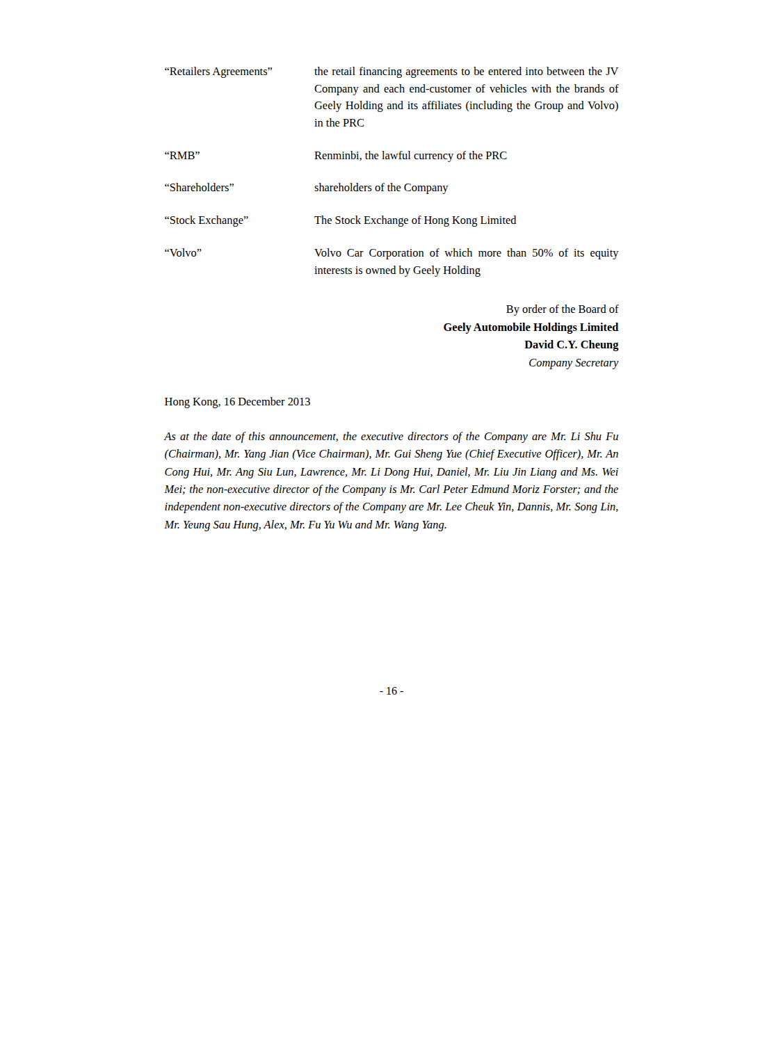| “Retailers Agreements” | the retail financing agreements to be entered into between the JV Company and each end-customer of vehicles with the brands of Geely Holding and its affiliates (including the Group and Volvo) in the PRC |
| “RMB” | Renminbi, the lawful currency of the PRC |
| “Shareholders” | shareholders of the Company |
| “Stock Exchange” | The Stock Exchange of Hong Kong Limited |
| “Volvo” | Volvo Car Corporation of which more than 50% of its equity interests is owned by Geely Holding |
By order of the Board of
Geely Automobile Holdings Limited
David C.Y. Cheung
Company Secretary
Hong Kong, 16 December 2013
As at the date of this announcement, the executive directors of the Company are Mr. Li Shu Fu (Chairman), Mr. Yang Jian (Vice Chairman), Mr. Gui Sheng Yue (Chief Executive Officer), Mr. An Cong Hui, Mr. Ang Siu Lun, Lawrence, Mr. Li Dong Hui, Daniel, Mr. Liu Jin Liang and Ms. Wei Mei; the non-executive director of the Company is Mr. Carl Peter Edmund Moriz Forster; and the independent non-executive directors of the Company are Mr. Lee Cheuk Yin, Dannis, Mr. Song Lin, Mr. Yeung Sau Hung, Alex, Mr. Fu Yu Wu and Mr. Wang Yang.
- 16 -